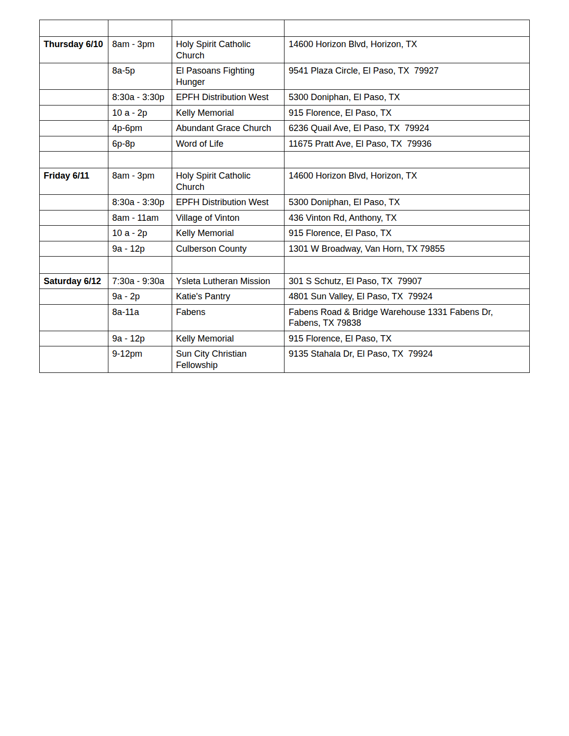| Thursday 6/10 | 8am - 3pm | Holy Spirit Catholic Church | 14600 Horizon Blvd, Horizon, TX |
| | 8a-5p | El Pasoans Fighting Hunger | 9541 Plaza Circle, El Paso, TX 79927 |
| | 8:30a - 3:30p | EPFH Distribution West | 5300 Doniphan, El Paso, TX |
| | 10 a - 2p | Kelly Memorial | 915 Florence, El Paso, TX |
| | 4p-6pm | Abundant Grace Church | 6236 Quail Ave, El Paso, TX 79924 |
| | 6p-8p | Word of Life | 11675 Pratt Ave, El Paso, TX 79936 |
| Friday 6/11 | 8am - 3pm | Holy Spirit Catholic Church | 14600 Horizon Blvd, Horizon, TX |
| | 8:30a - 3:30p | EPFH Distribution West | 5300 Doniphan, El Paso, TX |
| | 8am - 11am | Village of Vinton | 436 Vinton Rd, Anthony, TX |
| | 10 a - 2p | Kelly Memorial | 915 Florence, El Paso, TX |
| | 9a - 12p | Culberson County | 1301 W Broadway, Van Horn, TX 79855 |
| Saturday 6/12 | 7:30a - 9:30a | Ysleta Lutheran Mission | 301 S Schutz, El Paso, TX 79907 |
| | 9a - 2p | Katie's Pantry | 4801 Sun Valley, El Paso, TX 79924 |
| | 8a-11a | Fabens | Fabens Road & Bridge Warehouse 1331 Fabens Dr, Fabens, TX 79838 |
| | 9a - 12p | Kelly Memorial | 915 Florence, El Paso, TX |
| | 9-12pm | Sun City Christian Fellowship | 9135 Stahala Dr, El Paso, TX 79924 |